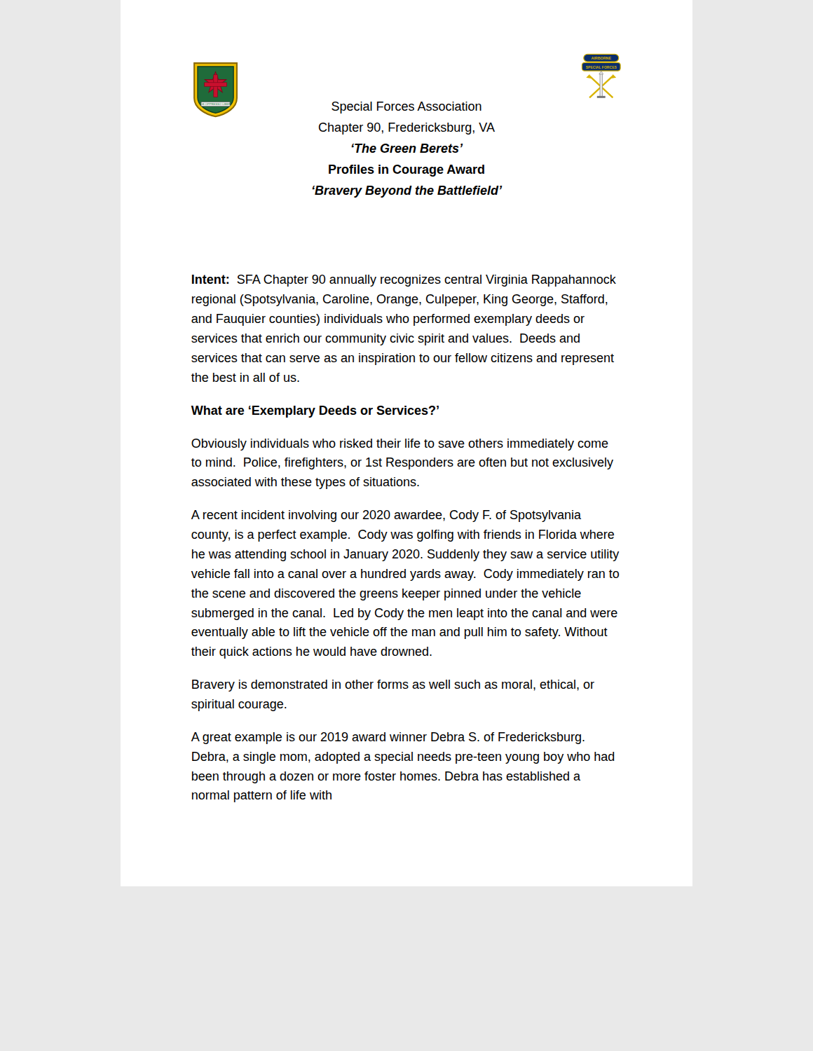DE OPPRESSO LIBER AIRBORNE SPECIAL FORCES
Special Forces Association
Chapter 90, Fredericksburg, VA
‘The Green Berets’
Profiles in Courage Award
‘Bravery Beyond the Battlefield’
Intent: SFA Chapter 90 annually recognizes central Virginia Rappahannock regional (Spotsylvania, Caroline, Orange, Culpeper, King George, Stafford, and Fauquier counties) individuals who performed exemplary deeds or services that enrich our community civic spirit and values. Deeds and services that can serve as an inspiration to our fellow citizens and represent the best in all of us.
What are ‘Exemplary Deeds or Services?’
Obviously individuals who risked their life to save others immediately come to mind. Police, firefighters, or 1st Responders are often but not exclusively associated with these types of situations.
A recent incident involving our 2020 awardee, Cody F. of Spotsylvania county, is a perfect example. Cody was golfing with friends in Florida where he was attending school in January 2020. Suddenly they saw a service utility vehicle fall into a canal over a hundred yards away. Cody immediately ran to the scene and discovered the greens keeper pinned under the vehicle submerged in the canal. Led by Cody the men leapt into the canal and were eventually able to lift the vehicle off the man and pull him to safety. Without their quick actions he would have drowned.
Bravery is demonstrated in other forms as well such as moral, ethical, or spiritual courage.
A great example is our 2019 award winner Debra S. of Fredericksburg. Debra, a single mom, adopted a special needs pre-teen young boy who had been through a dozen or more foster homes. Debra has established a normal pattern of life with